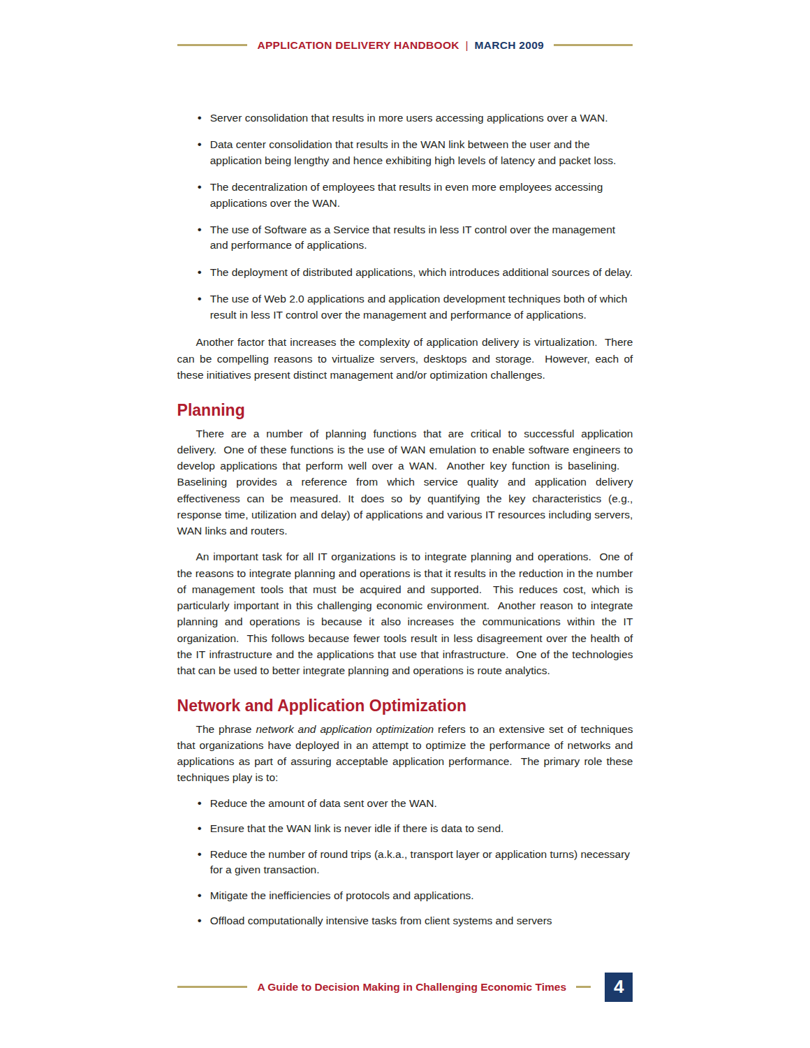APPLICATION DELIVERY HANDBOOK | MARCH 2009
Server consolidation that results in more users accessing applications over a WAN.
Data center consolidation that results in the WAN link between the user and the application being lengthy and hence exhibiting high levels of latency and packet loss.
The decentralization of employees that results in even more employees accessing applications over the WAN.
The use of Software as a Service that results in less IT control over the management and performance of applications.
The deployment of distributed applications, which introduces additional sources of delay.
The use of Web 2.0 applications and application development techniques both of which result in less IT control over the management and performance of applications.
Another factor that increases the complexity of application delivery is virtualization. There can be compelling reasons to virtualize servers, desktops and storage. However, each of these initiatives present distinct management and/or optimization challenges.
Planning
There are a number of planning functions that are critical to successful application delivery. One of these functions is the use of WAN emulation to enable software engineers to develop applications that perform well over a WAN. Another key function is baselining. Baselining provides a reference from which service quality and application delivery effectiveness can be measured. It does so by quantifying the key characteristics (e.g., response time, utilization and delay) of applications and various IT resources including servers, WAN links and routers.
An important task for all IT organizations is to integrate planning and operations. One of the reasons to integrate planning and operations is that it results in the reduction in the number of management tools that must be acquired and supported. This reduces cost, which is particularly important in this challenging economic environment. Another reason to integrate planning and operations is because it also increases the communications within the IT organization. This follows because fewer tools result in less disagreement over the health of the IT infrastructure and the applications that use that infrastructure. One of the technologies that can be used to better integrate planning and operations is route analytics.
Network and Application Optimization
The phrase network and application optimization refers to an extensive set of techniques that organizations have deployed in an attempt to optimize the performance of networks and applications as part of assuring acceptable application performance. The primary role these techniques play is to:
Reduce the amount of data sent over the WAN.
Ensure that the WAN link is never idle if there is data to send.
Reduce the number of round trips (a.k.a., transport layer or application turns) necessary for a given transaction.
Mitigate the inefficiencies of protocols and applications.
Offload computationally intensive tasks from client systems and servers
A Guide to Decision Making in Challenging Economic Times
4